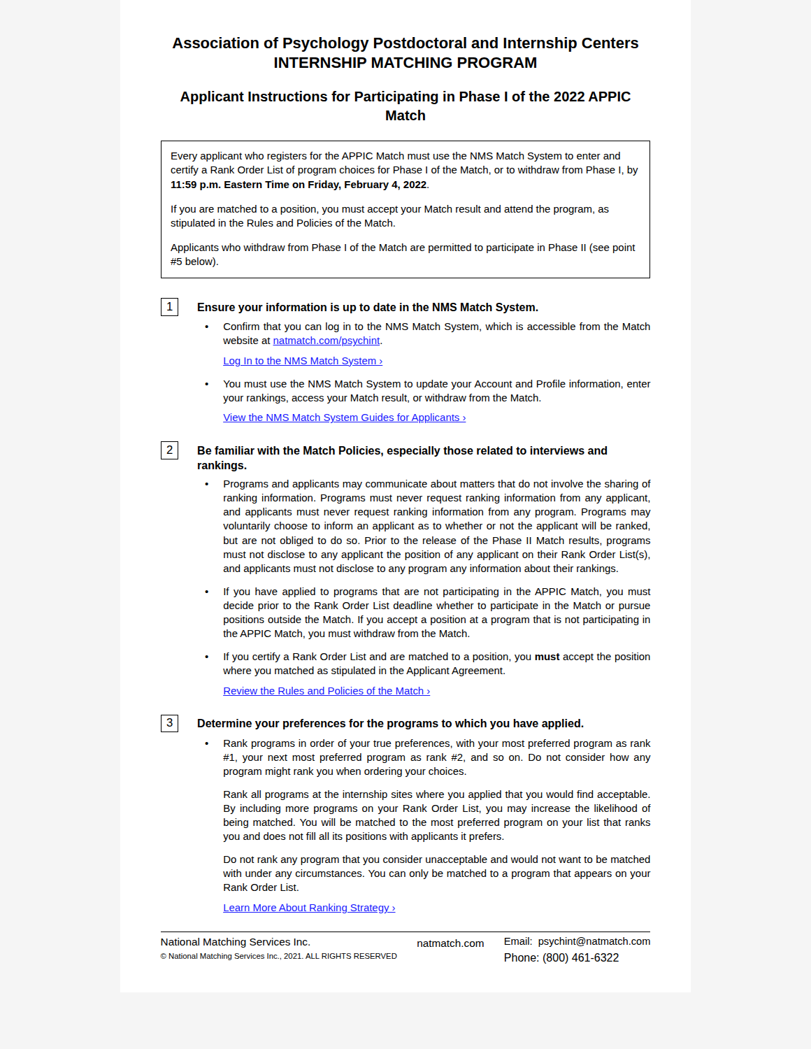Association of Psychology Postdoctoral and Internship Centers
INTERNSHIP MATCHING PROGRAM
Applicant Instructions for Participating in Phase I of the 2022 APPIC Match
Every applicant who registers for the APPIC Match must use the NMS Match System to enter and certify a Rank Order List of program choices for Phase I of the Match, or to withdraw from Phase I, by 11:59 p.m. Eastern Time on Friday, February 4, 2022.
If you are matched to a position, you must accept your Match result and attend the program, as stipulated in the Rules and Policies of the Match.
Applicants who withdraw from Phase I of the Match are permitted to participate in Phase II (see point #5 below).
1
Ensure your information is up to date in the NMS Match System.
Confirm that you can log in to the NMS Match System, which is accessible from the Match website at natmatch.com/psychint.
Log In to the NMS Match System ›
You must use the NMS Match System to update your Account and Profile information, enter your rankings, access your Match result, or withdraw from the Match.
View the NMS Match System Guides for Applicants ›
2
Be familiar with the Match Policies, especially those related to interviews and rankings.
Programs and applicants may communicate about matters that do not involve the sharing of ranking information. Programs must never request ranking information from any applicant, and applicants must never request ranking information from any program. Programs may voluntarily choose to inform an applicant as to whether or not the applicant will be ranked, but are not obliged to do so. Prior to the release of the Phase II Match results, programs must not disclose to any applicant the position of any applicant on their Rank Order List(s), and applicants must not disclose to any program any information about their rankings.
If you have applied to programs that are not participating in the APPIC Match, you must decide prior to the Rank Order List deadline whether to participate in the Match or pursue positions outside the Match. If you accept a position at a program that is not participating in the APPIC Match, you must withdraw from the Match.
If you certify a Rank Order List and are matched to a position, you must accept the position where you matched as stipulated in the Applicant Agreement.
Review the Rules and Policies of the Match ›
3
Determine your preferences for the programs to which you have applied.
Rank programs in order of your true preferences, with your most preferred program as rank #1, your next most preferred program as rank #2, and so on. Do not consider how any program might rank you when ordering your choices.
Rank all programs at the internship sites where you applied that you would find acceptable. By including more programs on your Rank Order List, you may increase the likelihood of being matched. You will be matched to the most preferred program on your list that ranks you and does not fill all its positions with applicants it prefers.
Do not rank any program that you consider unacceptable and would not want to be matched with under any circumstances. You can only be matched to a program that appears on your Rank Order List.
Learn More About Ranking Strategy ›
National Matching Services Inc.
© National Matching Services Inc., 2021. ALL RIGHTS RESERVED
natmatch.com
Email: psychint@natmatch.com
Phone: (800) 461-6322